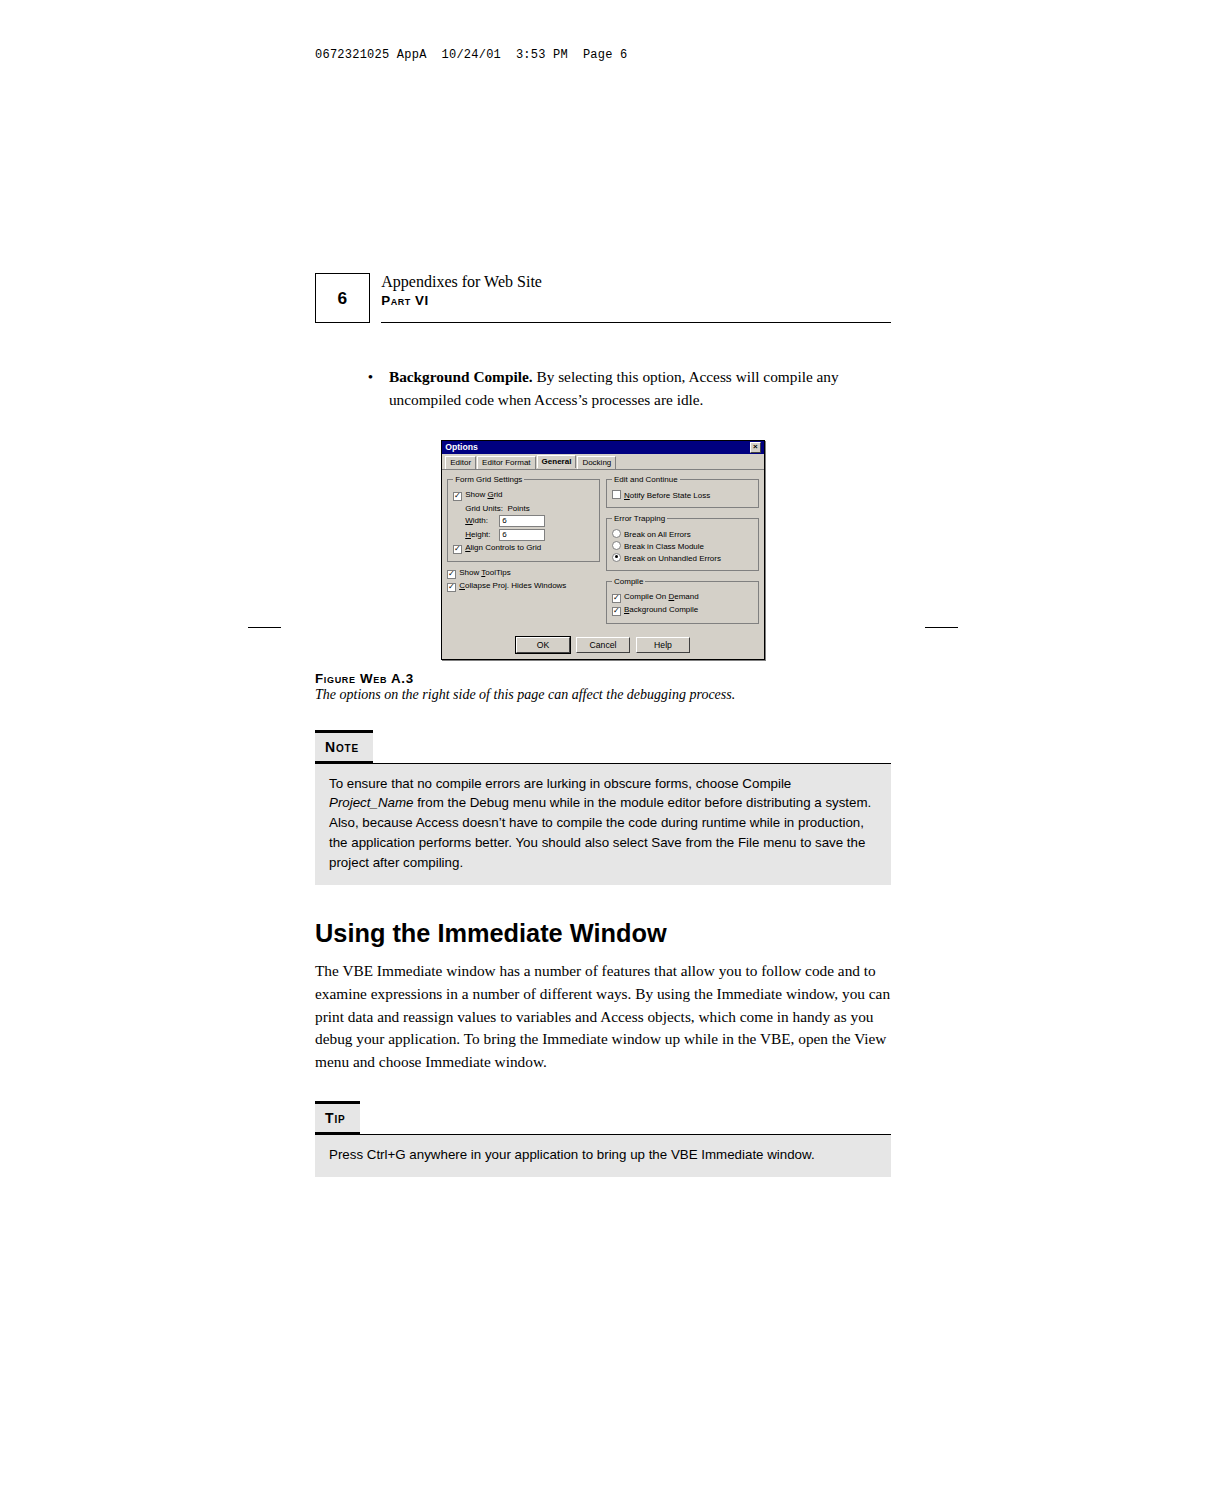0672321025 AppA 10/24/01 3:53 PM Page 6
6
Appendixes for Web Site
Part VI
Background Compile. By selecting this option, Access will compile any uncompiled code when Access’s processes are idle.
Options×
Editor
Editor Format
General
Docking
Form Grid Settings Show Grid
Grid Units: Points
Width: 6
Height: 6
Align Controls to Grid Show ToolTips Collapse Proj. Hides Windows
Edit and Continue Notify Before State Loss Error Trapping Break on All Errors Break in Class Module Break on Unhandled Errors Compile Compile On Demand Background Compile
OK
Cancel
Help
Figure Web A.3
The options on the right side of this page can affect the debugging process.
Note
To ensure that no compile errors are lurking in obscure forms, choose Compile Project_Name from the Debug menu while in the module editor before distributing a system. Also, because Access doesn’t have to compile the code during runtime while in production, the application performs better. You should also select Save from the File menu to save the project after compiling.
Using the Immediate Window
The VBE Immediate window has a number of features that allow you to follow code and to examine expressions in a number of different ways. By using the Immediate window, you can print data and reassign values to variables and Access objects, which come in handy as you debug your application. To bring the Immediate window up while in the VBE, open the View menu and choose Immediate window.
Tip
Press Ctrl+G anywhere in your application to bring up the VBE Immediate window.